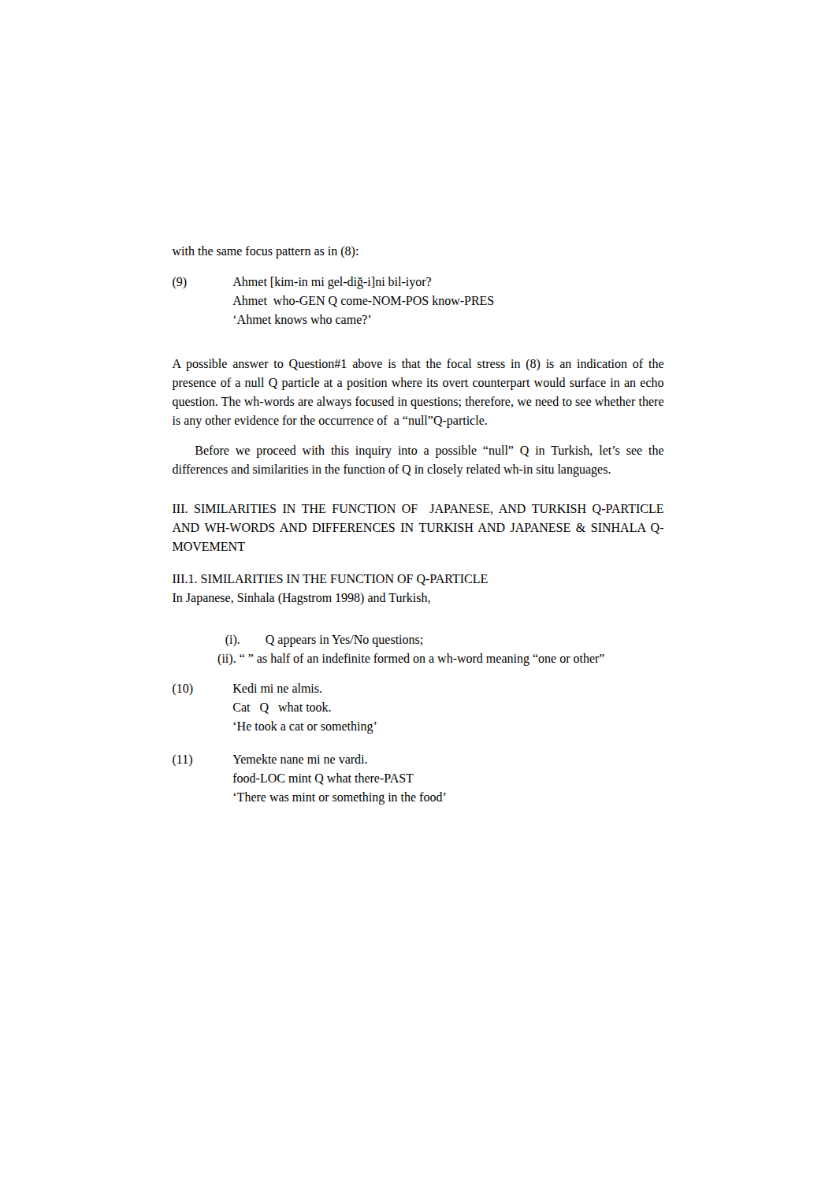with the same focus pattern as in (8):
(9)
Ahmet [kim-in mi gel-diğ-i]ni bil-iyor?
Ahmet who-GEN Q come-NOM-POS know-PRES
‘Ahmet knows who came?’
A possible answer to Question#1 above is that the focal stress in (8) is an indication of the presence of a null Q particle at a position where its overt counterpart would surface in an echo question. The wh-words are always focused in questions; therefore, we need to see whether there is any other evidence for the occurrence of a “null”Q-particle.
Before we proceed with this inquiry into a possible “null” Q in Turkish, let’s see the differences and similarities in the function of Q in closely related wh-in situ languages.
III. Similarities in the function of Japanese, and Turkish Q-particle and wh-words and differences in Turkish and Japanese & Sinhala Q-movement
III.1. Similarities in the function of Q-particle
In Japanese, Sinhala (Hagstrom 1998) and Turkish,
(i). Q appears in Yes/No questions;
(ii). “ ” as half of an indefinite formed on a wh-word meaning “one or other”
(10)
Kedi mi ne almis.
Cat Q what took.
‘He took a cat or something’
(11)
Yemekte nane mi ne vardi.
food-LOC mint Q what there-PAST
‘There was mint or something in the food’